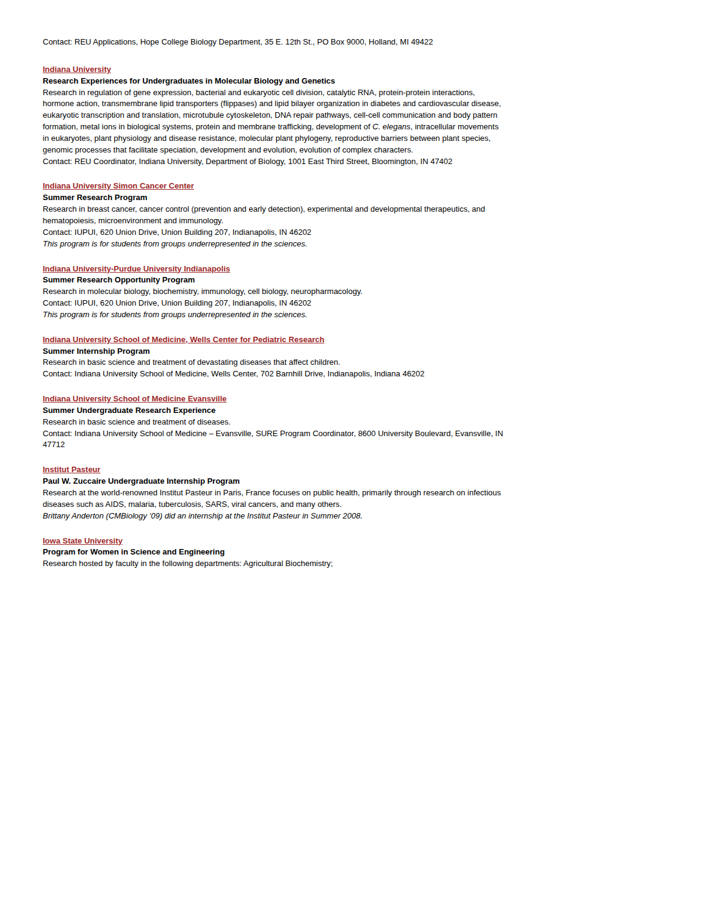Contact: REU Applications, Hope College Biology Department, 35 E. 12th St., PO Box 9000, Holland, MI 49422
Indiana University
Research Experiences for Undergraduates in Molecular Biology and Genetics
Research in regulation of gene expression, bacterial and eukaryotic cell division, catalytic RNA, protein-protein interactions, hormone action, transmembrane lipid transporters (flippases) and lipid bilayer organization in diabetes and cardiovascular disease, eukaryotic transcription and translation, microtubule cytoskeleton, DNA repair pathways, cell-cell communication and body pattern formation, metal ions in biological systems, protein and membrane trafficking, development of C. elegans, intracellular movements in eukaryotes, plant physiology and disease resistance, molecular plant phylogeny, reproductive barriers between plant species, genomic processes that facilitate speciation, development and evolution, evolution of complex characters.
Contact: REU Coordinator, Indiana University, Department of Biology, 1001 East Third Street, Bloomington, IN 47402
Indiana University Simon Cancer Center
Summer Research Program
Research in breast cancer, cancer control (prevention and early detection), experimental and developmental therapeutics, and hematopoiesis, microenvironment and immunology.
Contact: IUPUI, 620 Union Drive, Union Building 207, Indianapolis, IN 46202
This program is for students from groups underrepresented in the sciences.
Indiana University-Purdue University Indianapolis
Summer Research Opportunity Program
Research in molecular biology, biochemistry, immunology, cell biology, neuropharmacology.
Contact: IUPUI, 620 Union Drive, Union Building 207, Indianapolis, IN 46202
This program is for students from groups underrepresented in the sciences.
Indiana University School of Medicine, Wells Center for Pediatric Research
Summer Internship Program
Research in basic science and treatment of devastating diseases that affect children.
Contact: Indiana University School of Medicine, Wells Center, 702 Barnhill Drive, Indianapolis, Indiana 46202
Indiana University School of Medicine Evansville
Summer Undergraduate Research Experience
Research in basic science and treatment of diseases.
Contact: Indiana University School of Medicine – Evansville, SURE Program Coordinator, 8600 University Boulevard, Evansville, IN 47712
Institut Pasteur
Paul W. Zuccaire Undergraduate Internship Program
Research at the world-renowned Institut Pasteur in Paris, France focuses on public health, primarily through research on infectious diseases such as AIDS, malaria, tuberculosis, SARS, viral cancers, and many others.
Brittany Anderton (CMBiology ’09) did an internship at the Institut Pasteur in Summer 2008.
Iowa State University
Program for Women in Science and Engineering
Research hosted by faculty in the following departments: Agricultural Biochemistry;